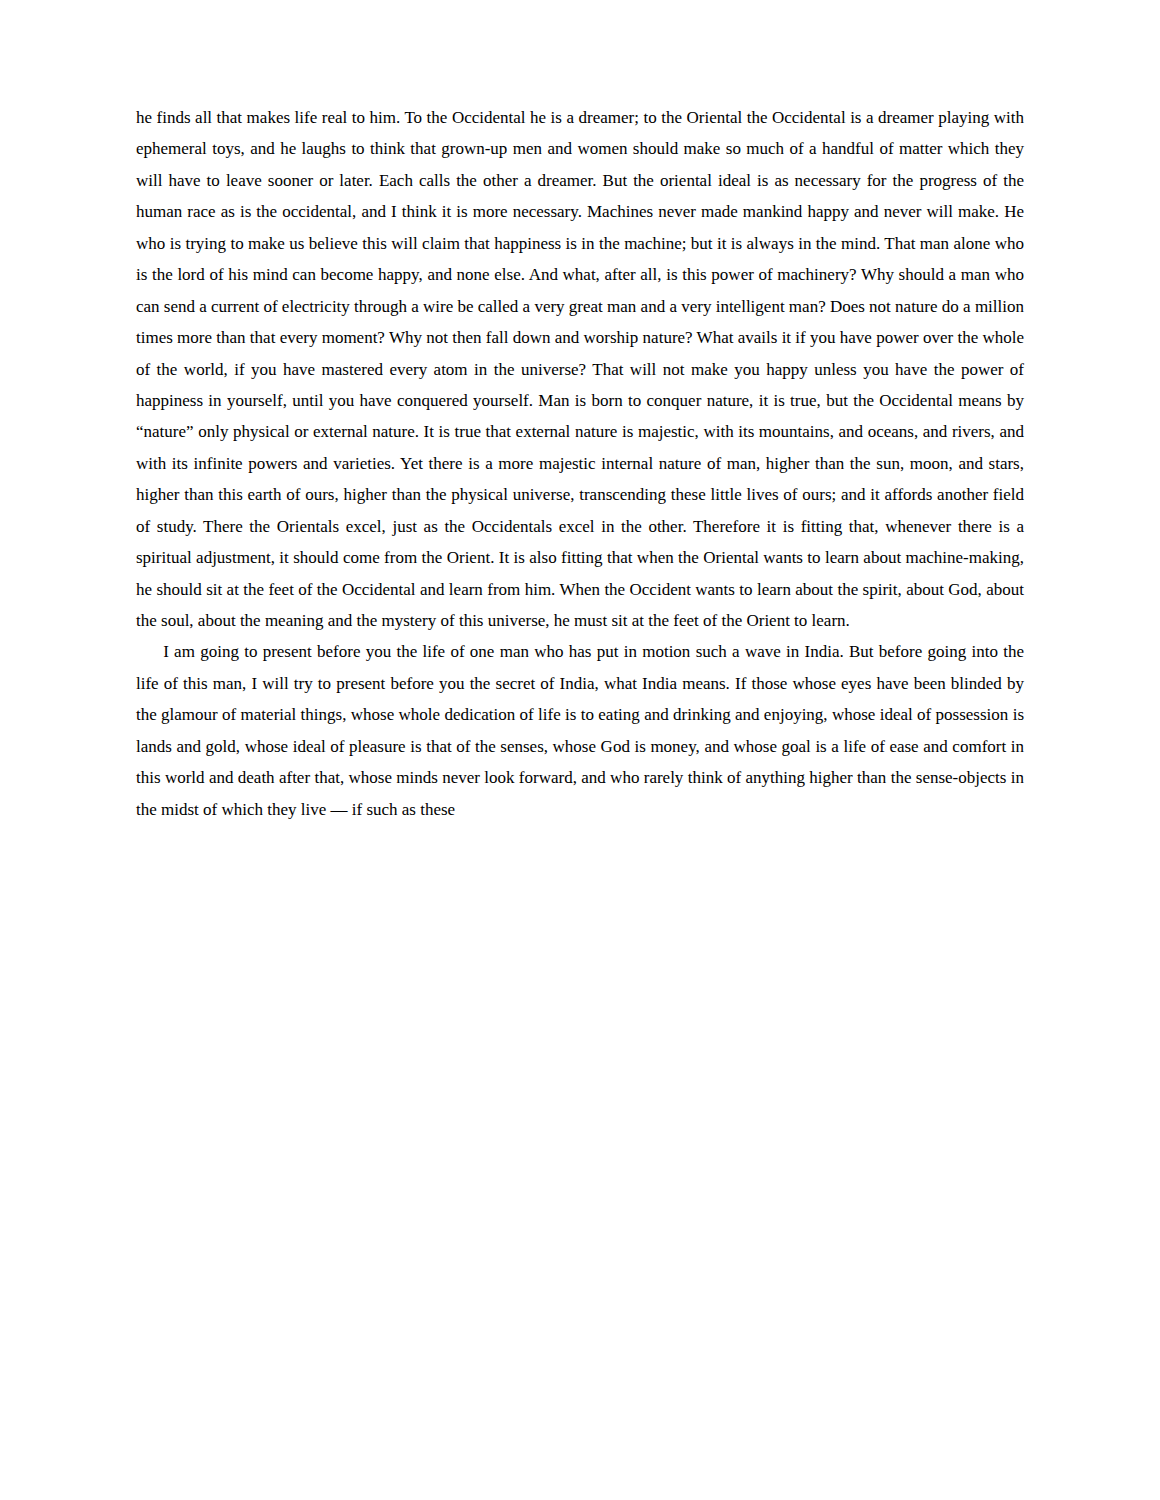he finds all that makes life real to him. To the Occidental he is a dreamer; to the Oriental the Occidental is a dreamer playing with ephemeral toys, and he laughs to think that grown-up men and women should make so much of a handful of matter which they will have to leave sooner or later. Each calls the other a dreamer. But the oriental ideal is as necessary for the progress of the human race as is the occidental, and I think it is more necessary. Machines never made mankind happy and never will make. He who is trying to make us believe this will claim that happiness is in the machine; but it is always in the mind. That man alone who is the lord of his mind can become happy, and none else. And what, after all, is this power of machinery? Why should a man who can send a current of electricity through a wire be called a very great man and a very intelligent man? Does not nature do a million times more than that every moment? Why not then fall down and worship nature? What avails it if you have power over the whole of the world, if you have mastered every atom in the universe? That will not make you happy unless you have the power of happiness in yourself, until you have conquered yourself. Man is born to conquer nature, it is true, but the Occidental means by “nature” only physical or external nature. It is true that external nature is majestic, with its mountains, and oceans, and rivers, and with its infinite powers and varieties. Yet there is a more majestic internal nature of man, higher than the sun, moon, and stars, higher than this earth of ours, higher than the physical universe, transcending these little lives of ours; and it affords another field of study. There the Orientals excel, just as the Occidentals excel in the other. Therefore it is fitting that, whenever there is a spiritual adjustment, it should come from the Orient. It is also fitting that when the Oriental wants to learn about machine-making, he should sit at the feet of the Occidental and learn from him. When the Occident wants to learn about the spirit, about God, about the soul, about the meaning and the mystery of this universe, he must sit at the feet of the Orient to learn.
I am going to present before you the life of one man who has put in motion such a wave in India. But before going into the life of this man, I will try to present before you the secret of India, what India means. If those whose eyes have been blinded by the glamour of material things, whose whole dedication of life is to eating and drinking and enjoying, whose ideal of possession is lands and gold, whose ideal of pleasure is that of the senses, whose God is money, and whose goal is a life of ease and comfort in this world and death after that, whose minds never look forward, and who rarely think of anything higher than the sense-objects in the midst of which they live — if such as these